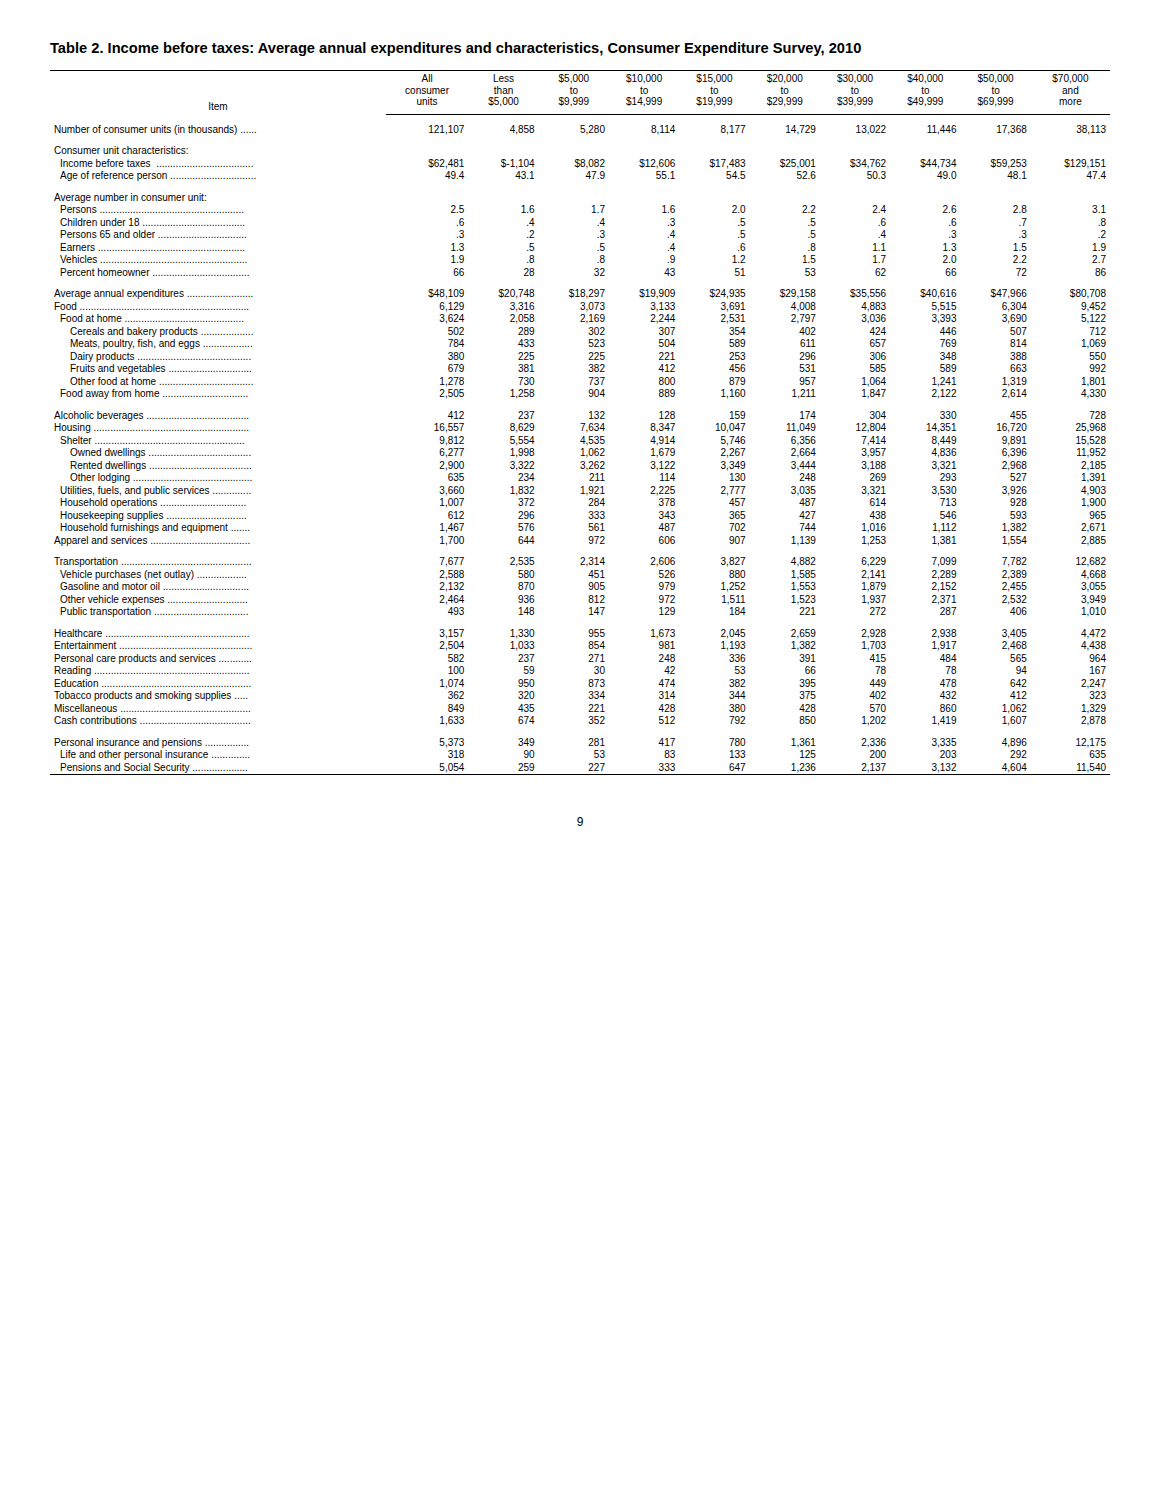Table 2. Income before taxes: Average annual expenditures and characteristics, Consumer Expenditure Survey, 2010
| Item | All consumer units | Less than $5,000 | $5,000 to $9,999 | $10,000 to $14,999 | $15,000 to $19,999 | $20,000 to $29,999 | $30,000 to $39,999 | $40,000 to $49,999 | $50,000 to $69,999 | $70,000 and more |
| --- | --- | --- | --- | --- | --- | --- | --- | --- | --- | --- |
| Number of consumer units (in thousands) ...... | 121,107 | 4,858 | 5,280 | 8,114 | 8,177 | 14,729 | 13,022 | 11,446 | 17,368 | 38,113 |
| Consumer unit characteristics: | | | | | | | | | | |
| Income before taxes ................................... | $62,481 | $-1,104 | $8,082 | $12,606 | $17,483 | $25,001 | $34,762 | $44,734 | $59,253 | $129,151 |
| Age of reference person ............................... | 49.4 | 43.1 | 47.9 | 55.1 | 54.5 | 52.6 | 50.3 | 49.0 | 48.1 | 47.4 |
| Average number in consumer unit: | | | | | | | | | | |
| Persons .................................................... | 2.5 | 1.6 | 1.7 | 1.6 | 2.0 | 2.2 | 2.4 | 2.6 | 2.8 | 3.1 |
| Children under 18 ..................................... | .6 | .4 | .4 | .3 | .5 | .5 | .6 | .6 | .7 | .8 |
| Persons 65 and older ................................ | .3 | .2 | .3 | .4 | .5 | .5 | .4 | .3 | .3 | .2 |
| Earners ..................................................... | 1.3 | .5 | .5 | .4 | .6 | .8 | 1.1 | 1.3 | 1.5 | 1.9 |
| Vehicles ..................................................... | 1.9 | .8 | .8 | .9 | 1.2 | 1.5 | 1.7 | 2.0 | 2.2 | 2.7 |
| Percent homeowner ................................... | 66 | 28 | 32 | 43 | 51 | 53 | 62 | 66 | 72 | 86 |
| Average annual expenditures ........................ | $48,109 | $20,748 | $18,297 | $19,909 | $24,935 | $29,158 | $35,556 | $40,616 | $47,966 | $80,708 |
| Food ............................................................. | 6,129 | 3,316 | 3,073 | 3,133 | 3,691 | 4,008 | 4,883 | 5,515 | 6,304 | 9,452 |
| Food at home ........................................... | 3,624 | 2,058 | 2,169 | 2,244 | 2,531 | 2,797 | 3,036 | 3,393 | 3,690 | 5,122 |
| Cereals and bakery products ................... | 502 | 289 | 302 | 307 | 354 | 402 | 424 | 446 | 507 | 712 |
| Meats, poultry, fish, and eggs .................. | 784 | 433 | 523 | 504 | 589 | 611 | 657 | 769 | 814 | 1,069 |
| Dairy products ......................................... | 380 | 225 | 225 | 221 | 253 | 296 | 306 | 348 | 388 | 550 |
| Fruits and vegetables .............................. | 679 | 381 | 382 | 412 | 456 | 531 | 585 | 589 | 663 | 992 |
| Other food at home .................................. | 1,278 | 730 | 737 | 800 | 879 | 957 | 1,064 | 1,241 | 1,319 | 1,801 |
| Food away from home ............................... | 2,505 | 1,258 | 904 | 889 | 1,160 | 1,211 | 1,847 | 2,122 | 2,614 | 4,330 |
| Alcoholic beverages ..................................... | 412 | 237 | 132 | 128 | 159 | 174 | 304 | 330 | 455 | 728 |
| Housing ........................................................ | 16,557 | 8,629 | 7,634 | 8,347 | 10,047 | 11,049 | 12,804 | 14,351 | 16,720 | 25,968 |
| Shelter ...................................................... | 9,812 | 5,554 | 4,535 | 4,914 | 5,746 | 6,356 | 7,414 | 8,449 | 9,891 | 15,528 |
| Owned dwellings ..................................... | 6,277 | 1,998 | 1,062 | 1,679 | 2,267 | 2,664 | 3,957 | 4,836 | 6,396 | 11,952 |
| Rented dwellings ..................................... | 2,900 | 3,322 | 3,262 | 3,122 | 3,349 | 3,444 | 3,188 | 3,321 | 2,968 | 2,185 |
| Other lodging ........................................... | 635 | 234 | 211 | 114 | 130 | 248 | 269 | 293 | 527 | 1,391 |
| Utilities, fuels, and public services .............. | 3,660 | 1,832 | 1,921 | 2,225 | 2,777 | 3,035 | 3,321 | 3,530 | 3,926 | 4,903 |
| Household operations ............................... | 1,007 | 372 | 284 | 378 | 457 | 487 | 614 | 713 | 928 | 1,900 |
| Housekeeping supplies ............................. | 612 | 296 | 333 | 343 | 365 | 427 | 438 | 546 | 593 | 965 |
| Household furnishings and equipment ....... | 1,467 | 576 | 561 | 487 | 702 | 744 | 1,016 | 1,112 | 1,382 | 2,671 |
| Apparel and services .................................... | 1,700 | 644 | 972 | 606 | 907 | 1,139 | 1,253 | 1,381 | 1,554 | 2,885 |
| Transportation ............................................... | 7,677 | 2,535 | 2,314 | 2,606 | 3,827 | 4,882 | 6,229 | 7,099 | 7,782 | 12,682 |
| Vehicle purchases (net outlay) .................. | 2,588 | 580 | 451 | 526 | 880 | 1,585 | 2,141 | 2,289 | 2,389 | 4,668 |
| Gasoline and motor oil ............................... | 2,132 | 870 | 905 | 979 | 1,252 | 1,553 | 1,879 | 2,152 | 2,455 | 3,055 |
| Other vehicle expenses ............................. | 2,464 | 936 | 812 | 972 | 1,511 | 1,523 | 1,937 | 2,371 | 2,532 | 3,949 |
| Public transportation .................................. | 493 | 148 | 147 | 129 | 184 | 221 | 272 | 287 | 406 | 1,010 |
| Healthcare .................................................... | 3,157 | 1,330 | 955 | 1,673 | 2,045 | 2,659 | 2,928 | 2,938 | 3,405 | 4,472 |
| Entertainment ................................................ | 2,504 | 1,033 | 854 | 981 | 1,193 | 1,382 | 1,703 | 1,917 | 2,468 | 4,438 |
| Personal care products and services ............ | 582 | 237 | 271 | 248 | 336 | 391 | 415 | 484 | 565 | 964 |
| Reading ........................................................ | 100 | 59 | 30 | 42 | 53 | 66 | 78 | 78 | 94 | 167 |
| Education ...................................................... | 1,074 | 950 | 873 | 474 | 382 | 395 | 449 | 478 | 642 | 2,247 |
| Tobacco products and smoking supplies ..... | 362 | 320 | 334 | 314 | 344 | 375 | 402 | 432 | 412 | 323 |
| Miscellaneous ............................................... | 849 | 435 | 221 | 428 | 380 | 428 | 570 | 860 | 1,062 | 1,329 |
| Cash contributions ........................................ | 1,633 | 674 | 352 | 512 | 792 | 850 | 1,202 | 1,419 | 1,607 | 2,878 |
| Personal insurance and pensions ................ | 5,373 | 349 | 281 | 417 | 780 | 1,361 | 2,336 | 3,335 | 4,896 | 12,175 |
| Life and other personal insurance .............. | 318 | 90 | 53 | 83 | 133 | 125 | 200 | 203 | 292 | 635 |
| Pensions and Social Security .................... | 5,054 | 259 | 227 | 333 | 647 | 1,236 | 2,137 | 3,132 | 4,604 | 11,540 |
9